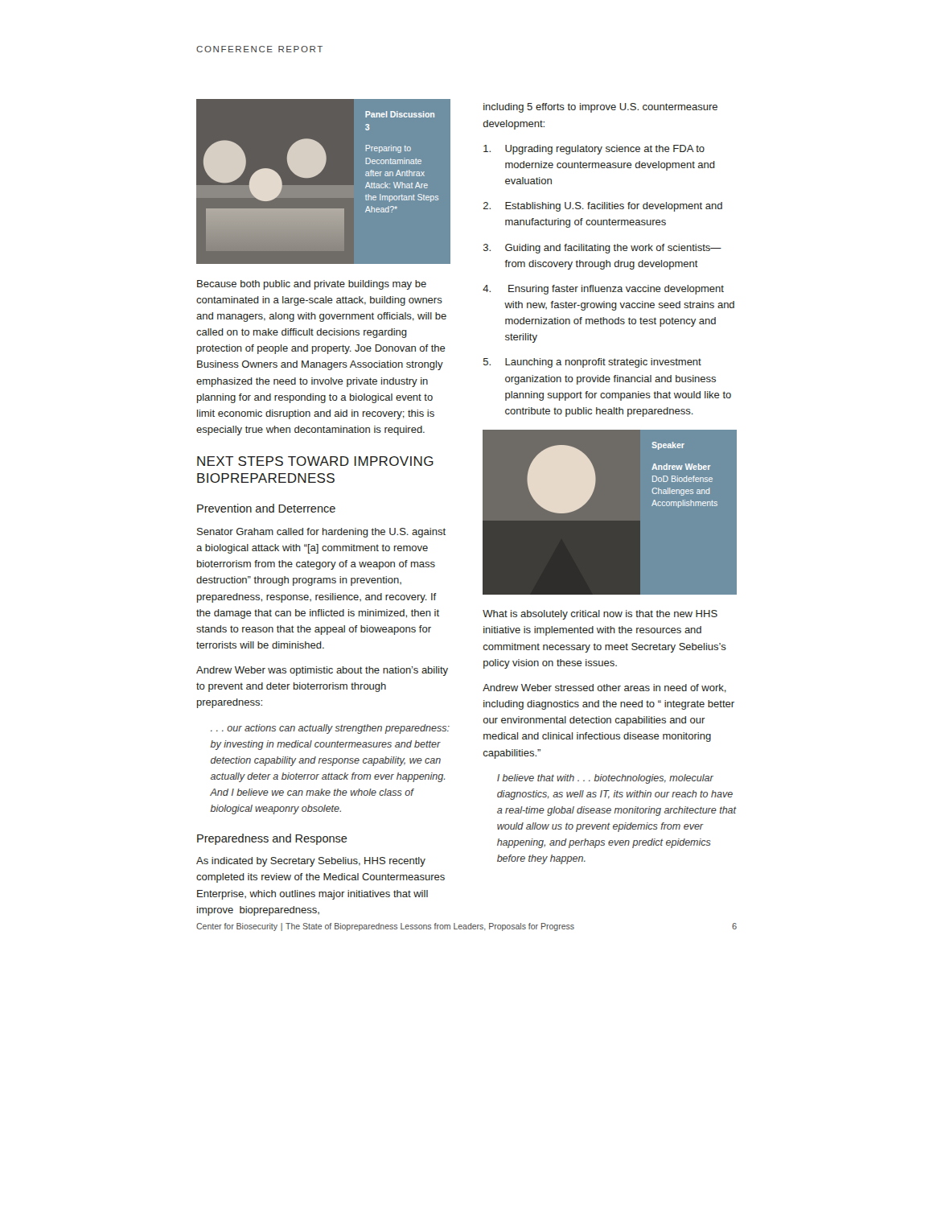Conference Report
Panel Discussion 3 Preparing to Decontaminate after an Anthrax Attack: What Are the Important Steps Ahead?*
Because both public and private buildings may be contaminated in a large-scale attack, building owners and managers, along with government officials, will be called on to make difficult decisions regarding protection of people and property. Joe Donovan of the Business Owners and Managers Association strongly emphasized the need to involve private industry in planning for and responding to a biological event to limit economic disruption and aid in recovery; this is especially true when decontamination is required.
Next Steps Toward Improving Biopreparedness
Prevention and Deterrence
Senator Graham called for hardening the U.S. against a biological attack with “[a] commitment to remove bioterrorism from the category of a weapon of mass destruction” through programs in prevention, preparedness, response, resilience, and recovery. If the damage that can be inflicted is minimized, then it stands to reason that the appeal of bioweapons for terrorists will be diminished.
Andrew Weber was optimistic about the nation’s ability to prevent and deter bioterrorism through preparedness:
. . . our actions can actually strengthen preparedness: by investing in medical countermeasures and better detection capability and response capability, we can actually deter a bioterror attack from ever happening. And I believe we can make the whole class of biological weaponry obsolete.
Preparedness and Response
As indicated by Secretary Sebelius, HHS recently completed its review of the Medical Countermeasures Enterprise, which outlines major initiatives that will improve biopreparedness,
including 5 efforts to improve U.S. countermeasure development:
Upgrading regulatory science at the FDA to modernize countermeasure development and evaluation
Establishing U.S. facilities for development and manufacturing of countermeasures
Guiding and facilitating the work of scientists—from discovery through drug development
Ensuring faster influenza vaccine development with new, faster-growing vaccine seed strains and modernization of methods to test potency and sterility
Launching a nonprofit strategic investment organization to provide financial and business planning support for companies that would like to contribute to public health preparedness.
Speaker Andrew Weber DoD Biodefense Challenges and Accomplishments
What is absolutely critical now is that the new HHS initiative is implemented with the resources and commitment necessary to meet Secretary Sebelius’s policy vision on these issues.
Andrew Weber stressed other areas in need of work, including diagnostics and the need to “ integrate better our environmental detection capabilities and our medical and clinical infectious disease monitoring capabilities.”
I believe that with . . . biotechnologies, molecular diagnostics, as well as IT, its within our reach to have a real-time global disease monitoring architecture that would allow us to prevent epidemics from ever happening, and perhaps even predict epidemics before they happen.
Center for Biosecurity|The State of Biopreparedness Lessons from Leaders, Proposals for Progress
6